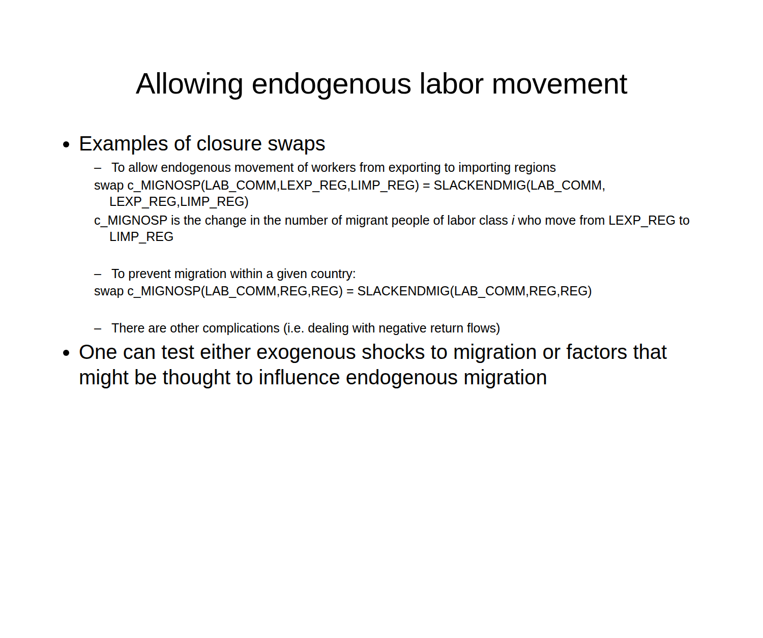Allowing endogenous labor movement
Examples of closure swaps
To allow endogenous movement of workers from exporting to importing regions
swap c_MIGNOSP(LAB_COMM,LEXP_REG,LIMP_REG) = SLACKENDMIG(LAB_COMM, LEXP_REG,LIMP_REG)
c_MIGNOSP is the change in the number of migrant people of labor class i who move from LEXP_REG to LIMP_REG
To prevent migration within a given country:
swap c_MIGNOSP(LAB_COMM,REG,REG) = SLACKENDMIG(LAB_COMM,REG,REG)
There are other complications (i.e. dealing with negative return flows)
One can test either exogenous shocks to migration or factors that might be thought to influence endogenous migration